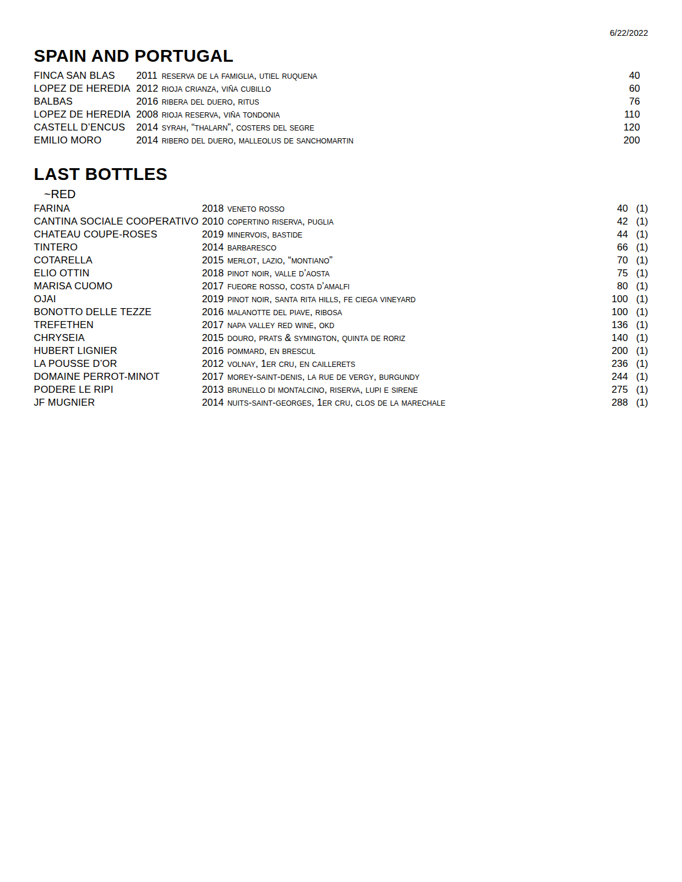6/22/2022
Spain and Portugal
| Finca San Blas | 2011 | Reserva de la Famiglia, Utiel Ruquena | 40 | |
| Lopez de Heredia | 2012 | Rioja Crianza, Viña Cubillo | 60 | |
| Balbas | 2016 | Ribera del Duero, RITUS | 76 | |
| Lopez de Heredia | 2008 | Rioja Reserva, Viña Tondonia | 110 | |
| Castell d’Encus | 2014 | Syrah, “Thalarn”, Costers del Segre | 120 | |
| Emilio Moro | 2014 | Ribero del Duero, Malleolus de Sanchomartin | 200 | |
Last Bottles
~Red
| Farina | 2018 | Veneto Rosso | 40 | (1) |
| Cantina Sociale Cooperativo | 2010 | Copertino Riserva, Puglia | 42 | (1) |
| Chateau Coupe-Roses | 2019 | Minervois, Bastide | 44 | (1) |
| Tintero | 2014 | Barbaresco | 66 | (1) |
| Cotarella | 2015 | Merlot, Lazio, “Montiano” | 70 | (1) |
| Elio Ottin | 2018 | Pinot Noir, Valle d’Aosta | 75 | (1) |
| Marisa Cuomo | 2017 | Fueore Rosso, Costa d’Amalfi | 80 | (1) |
| Ojai | 2019 | Pinot Noir, Santa Rita Hills, Fe Ciega Vineyard | 100 | (1) |
| Bonotto delle Tezze | 2016 | Malanotte del Piave, Ribosa | 100 | (1) |
| Trefethen | 2017 | Napa Valley Red Wine, OKD | 136 | (1) |
| Chryseia | 2015 | Douro, Prats & Symington, Quinta de Roriz | 140 | (1) |
| Hubert Lignier | 2016 | Pommard, En Brescul | 200 | (1) |
| La Pousse d’Or | 2012 | Volnay, 1er Cru, En Caillerets | 236 | (1) |
| Domaine Perrot-Minot | 2017 | Morey-Saint-Denis, La Rue de Vergy, Burgundy | 244 | (1) |
| Podere Le Ripi | 2013 | Brunello di Montalcino, Riserva, Lupi e Sirene | 275 | (1) |
| JF Mugnier | 2014 | Nuits-Saint-Georges, 1er Cru, Clos de la Marechale | 288 | (1) |